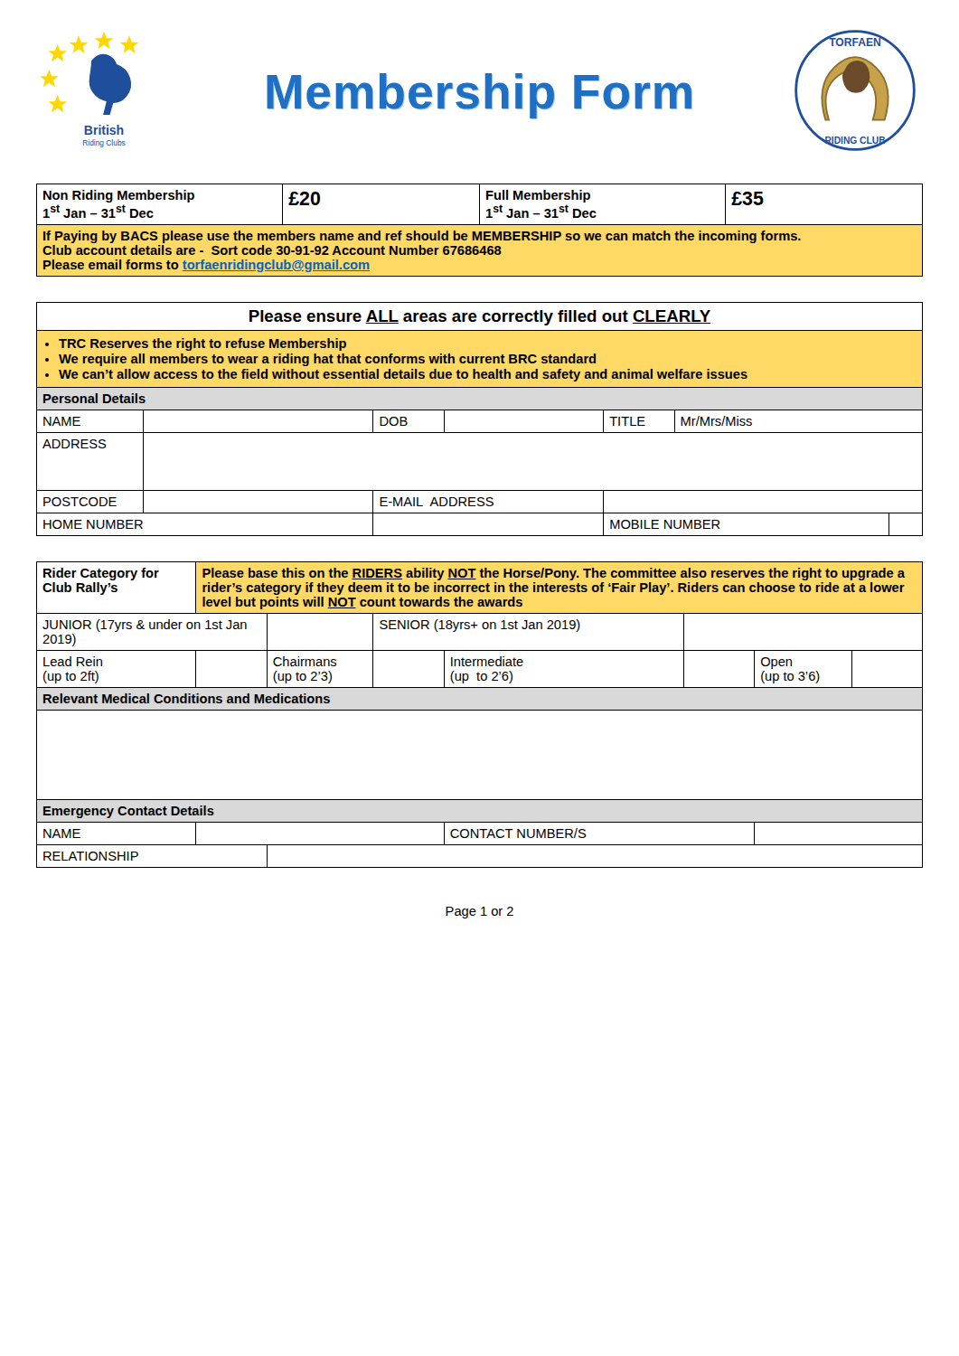British Riding Clubs
Membership Form
TORFAEN RIDING CLUB
| Non Riding Membership 1 st Jan – 31 st Dec | £20 | Full Membership 1 st Jan – 31 st Dec | £35 |
| If Paying by BACS please use the members name and ref should be MEMBERSHIP so we can match the incoming forms. Club account details are - Sort code 30-91-92 Account Number 67686468 Please email forms to torfaenridingclub@gmail.com |
| Please ensure ALL areas are correctly filled out CLEARLY |
| TRC Reserves the right to refuse Membership We require all members to wear a riding hat that conforms with current BRC standard We can’t allow access to the field without essential details due to health and safety and animal welfare issues |
| Personal Details |
| NAME | | DOB | | TITLE | Mr/Mrs/Miss |
| ADDRESS | |
| POSTCODE | | E-MAIL ADDRESS | |
| HOME NUMBER | | MOBILE NUMBER | |
| Rider Category for Club Rally’s | Please base this on the RIDERS ability NOT the Horse/Pony. The committee also reserves the right to upgrade a rider’s category if they deem it to be incorrect in the interests of ‘Fair Play’. Riders can choose to ride at a lower level but points will NOT count towards the awards |
| JUNIOR (17yrs & under on 1st Jan 2019) | | SENIOR (18yrs+ on 1st Jan 2019) | |
| Lead Rein (up to 2ft) | | Chairmans (up to 2’3) | | Intermediate (up to 2’6) | | Open (up to 3’6) | |
| Relevant Medical Conditions and Medications |
| Emergency Contact Details |
| NAME | | CONTACT NUMBER/S | |
| RELATIONSHIP | |
Page 1 or 2